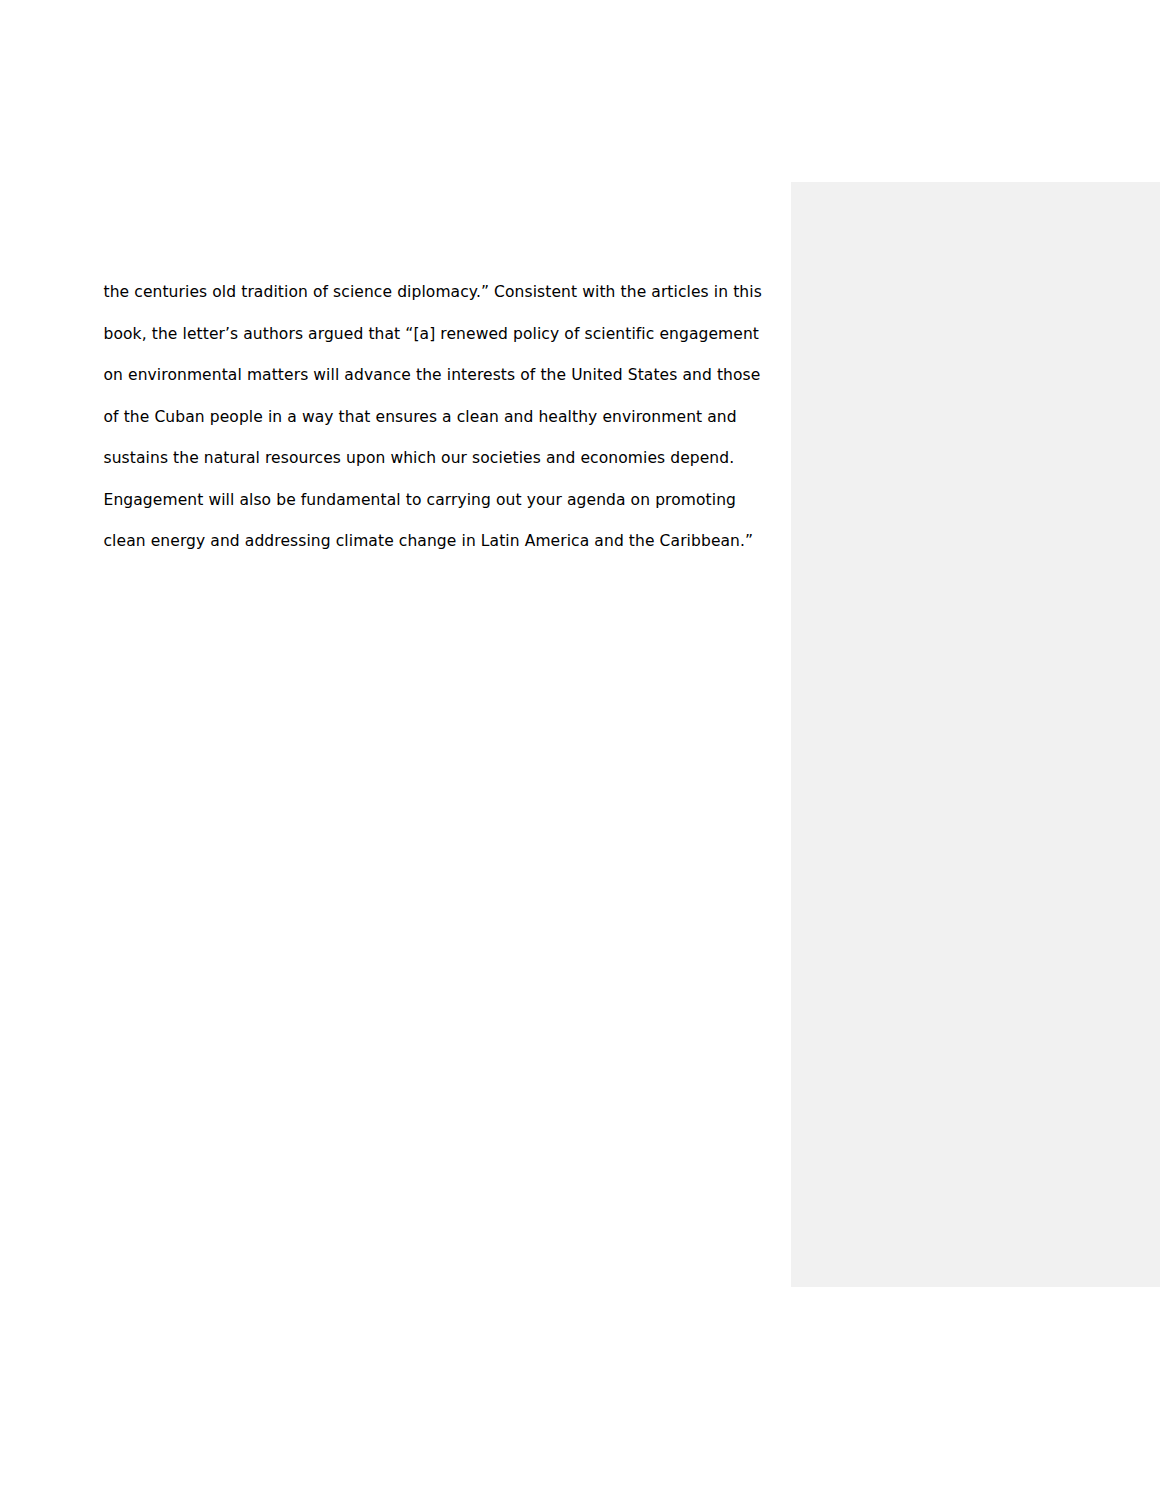the centuries old tradition of science diplomacy.” Consistent with the articles in this book, the letter’s authors argued that “[a] renewed policy of scientific engagement on environmental matters will advance the interests of the United States and those of the Cuban people in a way that ensures a clean and healthy environment and sustains the natural resources upon which our societies and economies depend. Engagement will also be fundamental to carrying out your agenda on promoting clean energy and addressing climate change in Latin America and the Caribbean.”